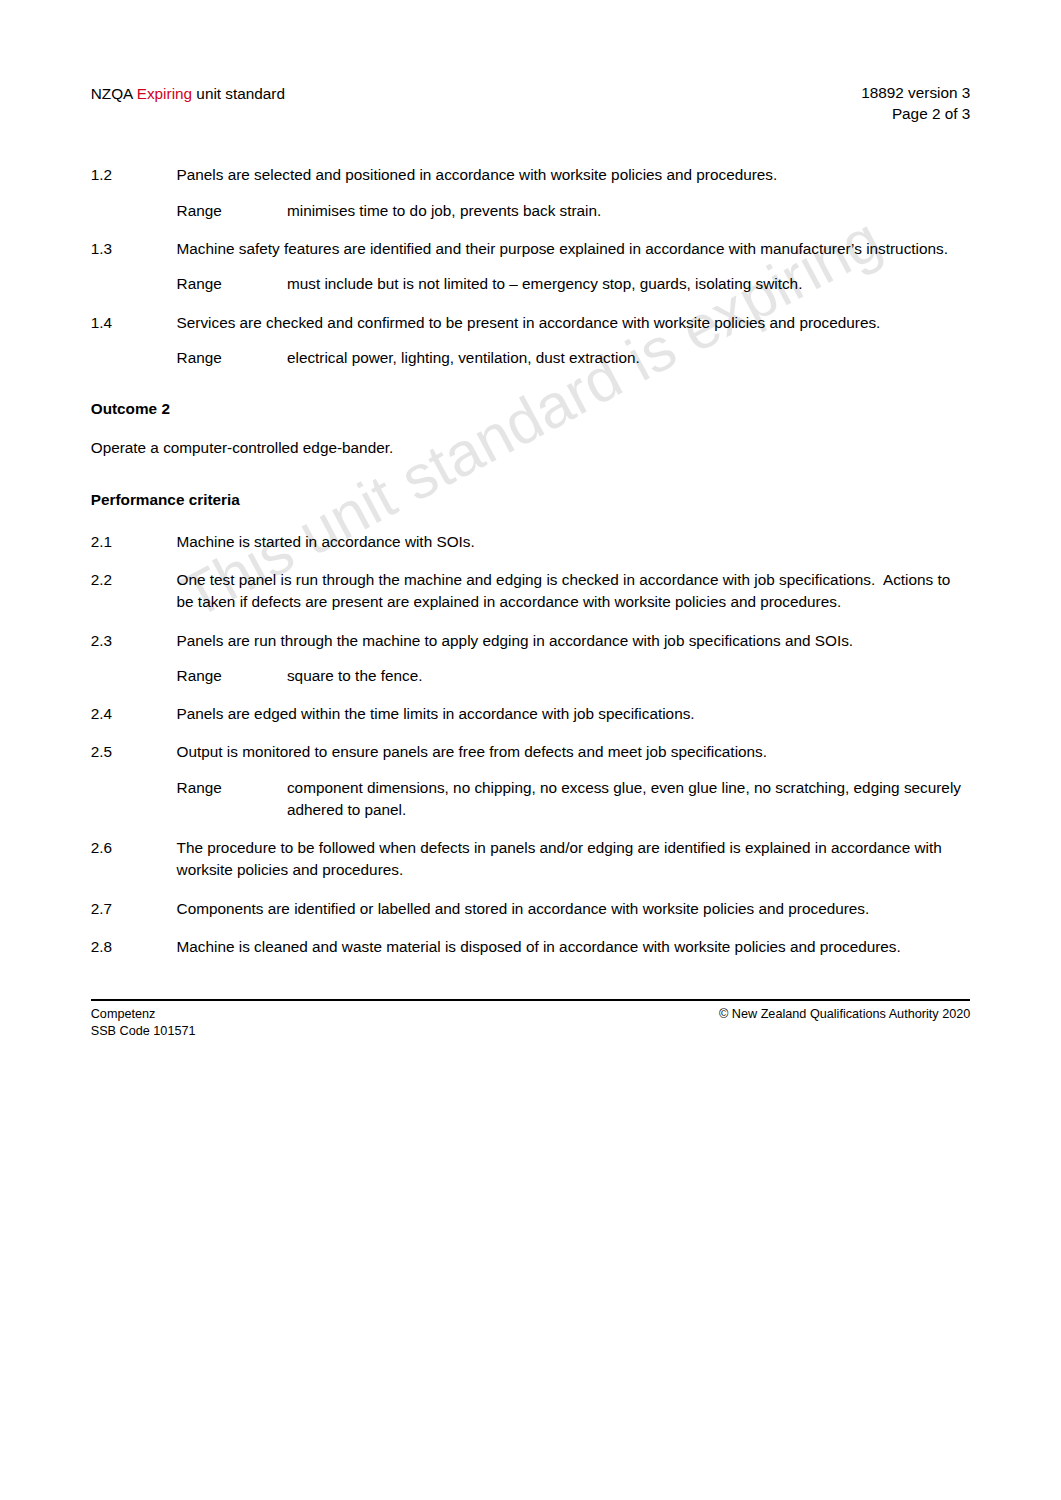NZQA Expiring unit standard
18892 version 3
Page 2 of 3
This unit standard is expiring
1.2
Panels are selected and positioned in accordance with worksite policies and procedures.
Range
minimises time to do job, prevents back strain.
1.3
Machine safety features are identified and their purpose explained in accordance with manufacturer’s instructions.
Range
must include but is not limited to – emergency stop, guards, isolating switch.
1.4
Services are checked and confirmed to be present in accordance with worksite policies and procedures.
Range
electrical power, lighting, ventilation, dust extraction.
Outcome 2
Operate a computer-controlled edge-bander.
Performance criteria
2.1
Machine is started in accordance with SOIs.
2.2
One test panel is run through the machine and edging is checked in accordance with job specifications. Actions to be taken if defects are present are explained in accordance with worksite policies and procedures.
2.3
Panels are run through the machine to apply edging in accordance with job specifications and SOIs.
Range
square to the fence.
2.4
Panels are edged within the time limits in accordance with job specifications.
2.5
Output is monitored to ensure panels are free from defects and meet job specifications.
Range
component dimensions, no chipping, no excess glue, even glue line, no scratching, edging securely adhered to panel.
2.6
The procedure to be followed when defects in panels and/or edging are identified is explained in accordance with worksite policies and procedures.
2.7
Components are identified or labelled and stored in accordance with worksite policies and procedures.
2.8
Machine is cleaned and waste material is disposed of in accordance with worksite policies and procedures.
Competenz
SSB Code 101571
© New Zealand Qualifications Authority 2020